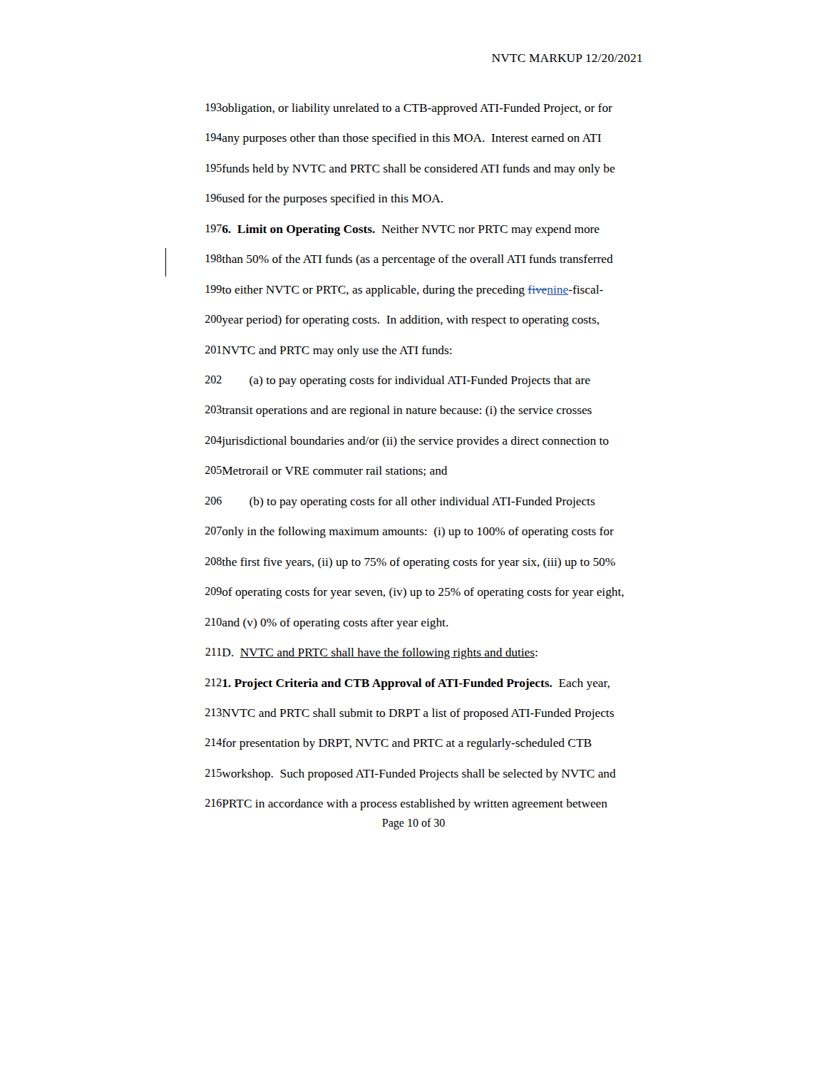NVTC MARKUP 12/20/2021
| 193 | obligation, or liability unrelated to a CTB-approved ATI-Funded Project, or for |
| 194 | any purposes other than those specified in this MOA. Interest earned on ATI |
| 195 | funds held by NVTC and PRTC shall be considered ATI funds and may only be |
| 196 | used for the purposes specified in this MOA. |
| 197 | 6. Limit on Operating Costs. Neither NVTC nor PRTC may expend more |
| 198 | than 50% of the ATI funds (as a percentage of the overall ATI funds transferred |
| 199 | to either NVTC or PRTC, as applicable, during the preceding five nine -fiscal- |
| 200 | year period) for operating costs. In addition, with respect to operating costs, |
| 201 | NVTC and PRTC may only use the ATI funds: |
| 202 | (a) to pay operating costs for individual ATI-Funded Projects that are |
| 203 | transit operations and are regional in nature because: (i) the service crosses |
| 204 | jurisdictional boundaries and/or (ii) the service provides a direct connection to |
| 205 | Metrorail or VRE commuter rail stations; and |
| 206 | (b) to pay operating costs for all other individual ATI-Funded Projects |
| 207 | only in the following maximum amounts: (i) up to 100% of operating costs for |
| 208 | the first five years, (ii) up to 75% of operating costs for year six, (iii) up to 50% |
| 209 | of operating costs for year seven, (iv) up to 25% of operating costs for year eight, |
| 210 | and (v) 0% of operating costs after year eight. |
| 211 | D. NVTC and PRTC shall have the following rights and duties : |
| 212 | 1. Project Criteria and CTB Approval of ATI-Funded Projects. Each year, |
| 213 | NVTC and PRTC shall submit to DRPT a list of proposed ATI-Funded Projects |
| 214 | for presentation by DRPT, NVTC and PRTC at a regularly-scheduled CTB |
| 215 | workshop. Such proposed ATI-Funded Projects shall be selected by NVTC and |
| 216 | PRTC in accordance with a process established by written agreement between |
Page 10 of 30